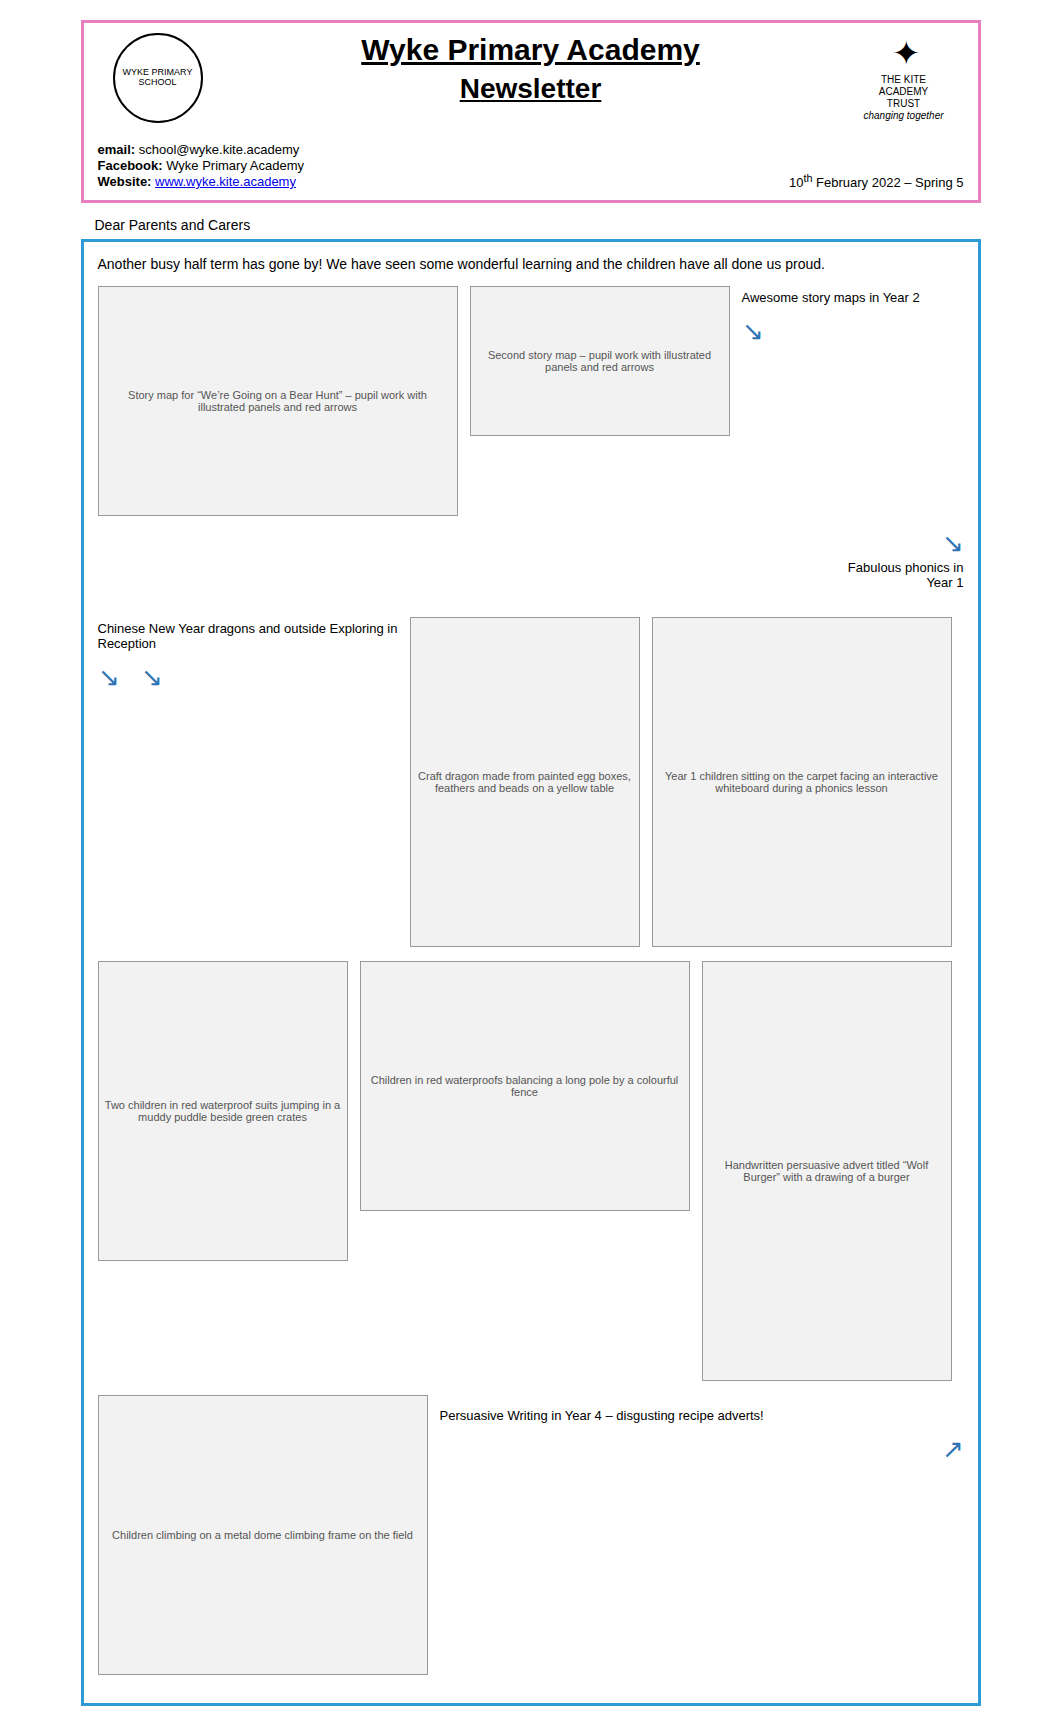WYKE PRIMARY SCHOOL
Wyke Primary Academy
Newsletter
✦THE KITE
ACADEMY
TRUST
changing together
email: school@wyke.kite.academy
Facebook: Wyke Primary Academy
Website: www.wyke.kite.academy
10th February 2022 – Spring 5
Dear Parents and Carers
Another busy half term has gone by! We have seen some wonderful learning and the children have all done us proud.
Story map for “We’re Going on a Bear Hunt” – pupil work with illustrated panels and red arrows
Second story map – pupil work with illustrated panels and red arrows
Awesome story maps in Year 2
↘
↘
Fabulous phonics in
Year 1
Chinese New Year dragons and outside Exploring in Reception
↘ ↘
Craft dragon made from painted egg boxes, feathers and beads on a yellow table
Year 1 children sitting on the carpet facing an interactive whiteboard during a phonics lesson
Two children in red waterproof suits jumping in a muddy puddle beside green crates
Children in red waterproofs balancing a long pole by a colourful fence
Handwritten persuasive advert titled “Wolf Burger” with a drawing of a burger
Children climbing on a metal dome climbing frame on the field
Persuasive Writing in Year 4 – disgusting recipe adverts!
↗